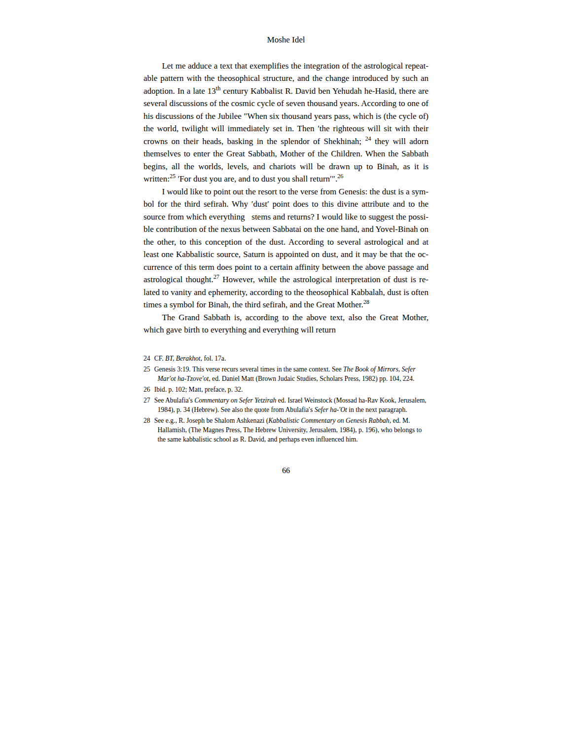Moshe Idel
Let me adduce a text that exemplifies the integration of the astrological repeatable pattern with the theosophical structure, and the change introduced by such an adoption. In a late 13th century Kabbalist R. David ben Yehudah he‑Hasid, there are several discussions of the cosmic cycle of seven thousand years. According to one of his discussions of the Jubilee ″When six thousand years pass, which is (the cycle of) the world, twilight will immediately set in. Then ′the righteous will sit with their crowns on their heads, basking in the splendor of Shekhinah; 24 they will adorn themselves to enter the Great Sabbath, Mother of the Children. When the Sabbath begins, all the worlds, levels, and chariots will be drawn up to Binah, as it is written:25 ′For dust you are, and to dust you shall return′″.26
I would like to point out the resort to the verse from Genesis: the dust is a symbol for the third sefirah. Why ′dust′ point does to this divine attribute and to the source from which everything stems and returns? I would like to suggest the possible contribution of the nexus between Sabbatai on the one hand, and Yovel‑Binah on the other, to this conception of the dust. According to several astrological and at least one Kabbalistic source, Saturn is appointed on dust, and it may be that the occurrence of this term does point to a certain affinity between the above passage and astrological thought.27 However, while the astrological interpretation of dust is related to vanity and ephemerity, according to the theosophical Kabbalah, dust is often times a symbol for Binah, the third sefirah, and the Great Mother.28
The Grand Sabbath is, according to the above text, also the Great Mother, which gave birth to everything and everything will return
24 CF. BT, Berakhot, fol. 17a.
25 Genesis 3:19. This verse recurs several times in the same context. See The Book of Mirrors, Sefer Mar′ot ha‑Tzove′ot, ed. Daniel Matt (Brown Judaic Studies, Scholars Press, 1982) pp. 104, 224.
26 Ibid. p. 102; Matt, preface, p. 32.
27 See Abulafia′s Commentary on Sefer Yetzirah ed. Israel Weinstock (Mossad ha‑Rav Kook, Jerusalem, 1984), p. 34 (Hebrew). See also the quote from Abulafia′s Sefer ha‑′Ot in the next paragraph.
28 See e.g., R. Joseph be Shalom Ashkenazi (Kabbalistic Commentary on Genesis Rabbah, ed. M. Hallamish, (The Magnes Press, The Hebrew University, Jerusalem, 1984), p. 196), who belongs to the same kabbalistic school as R. David, and perhaps even influenced him.
66